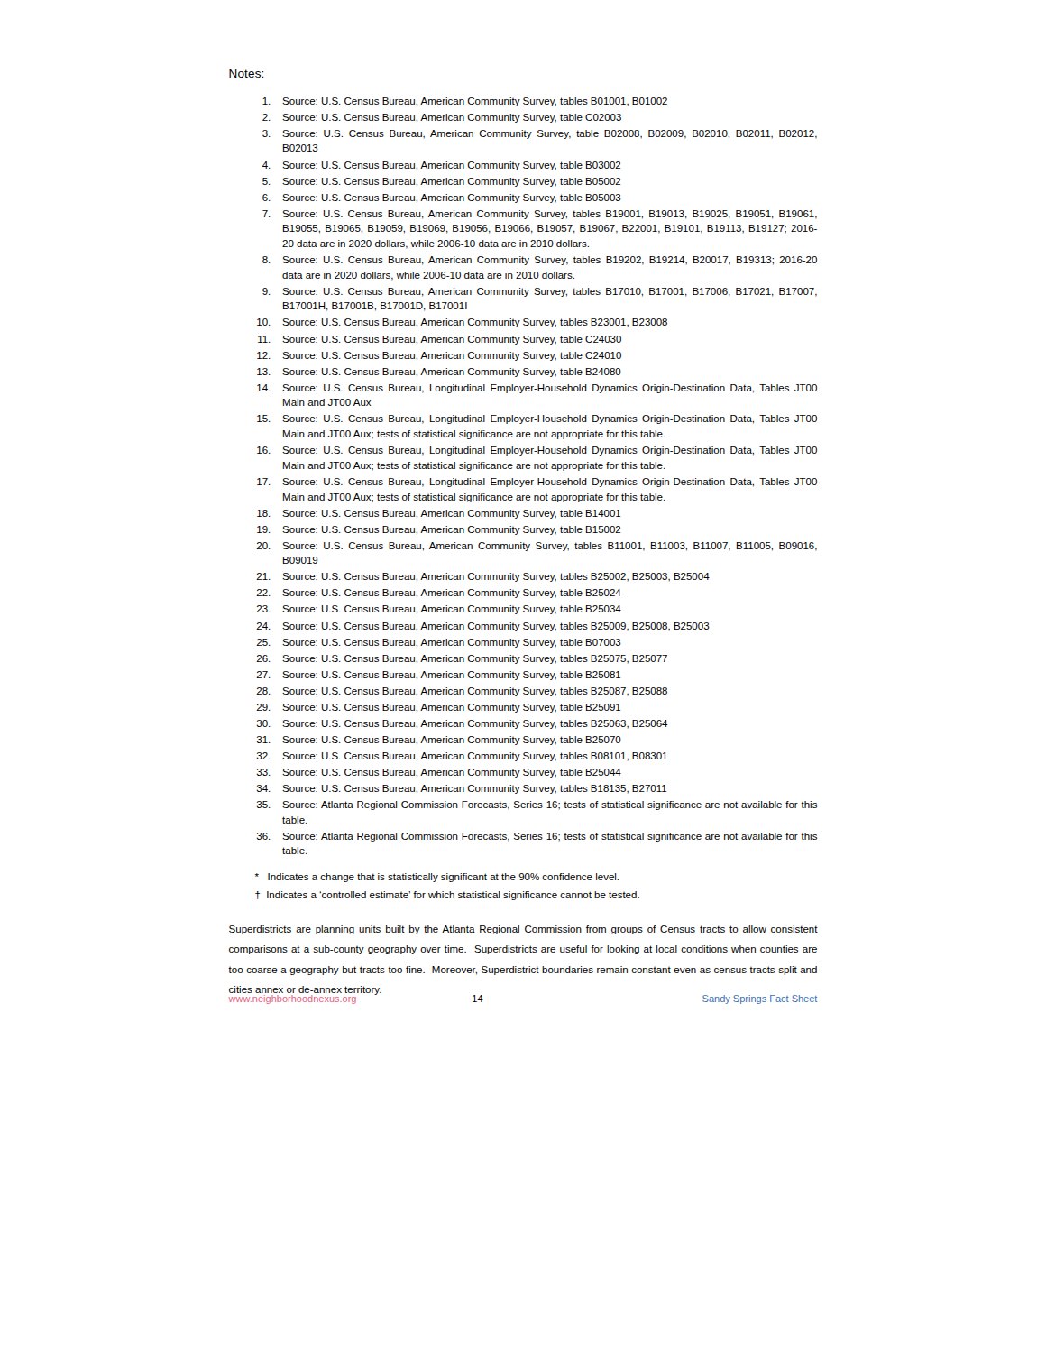Notes:
Source: U.S. Census Bureau, American Community Survey, tables B01001, B01002
Source: U.S. Census Bureau, American Community Survey, table C02003
Source: U.S. Census Bureau, American Community Survey, table B02008, B02009, B02010, B02011, B02012, B02013
Source: U.S. Census Bureau, American Community Survey, table B03002
Source: U.S. Census Bureau, American Community Survey, table B05002
Source: U.S. Census Bureau, American Community Survey, table B05003
Source: U.S. Census Bureau, American Community Survey, tables B19001, B19013, B19025, B19051, B19061, B19055, B19065, B19059, B19069, B19056, B19066, B19057, B19067, B22001, B19101, B19113, B19127; 2016-20 data are in 2020 dollars, while 2006-10 data are in 2010 dollars.
Source: U.S. Census Bureau, American Community Survey, tables B19202, B19214, B20017, B19313; 2016-20 data are in 2020 dollars, while 2006-10 data are in 2010 dollars.
Source: U.S. Census Bureau, American Community Survey, tables B17010, B17001, B17006, B17021, B17007, B17001H, B17001B, B17001D, B17001I
Source: U.S. Census Bureau, American Community Survey, tables B23001, B23008
Source: U.S. Census Bureau, American Community Survey, table C24030
Source: U.S. Census Bureau, American Community Survey, table C24010
Source: U.S. Census Bureau, American Community Survey, table B24080
Source: U.S. Census Bureau, Longitudinal Employer-Household Dynamics Origin-Destination Data, Tables JT00 Main and JT00 Aux
Source: U.S. Census Bureau, Longitudinal Employer-Household Dynamics Origin-Destination Data, Tables JT00 Main and JT00 Aux; tests of statistical significance are not appropriate for this table.
Source: U.S. Census Bureau, Longitudinal Employer-Household Dynamics Origin-Destination Data, Tables JT00 Main and JT00 Aux; tests of statistical significance are not appropriate for this table.
Source: U.S. Census Bureau, Longitudinal Employer-Household Dynamics Origin-Destination Data, Tables JT00 Main and JT00 Aux; tests of statistical significance are not appropriate for this table.
Source: U.S. Census Bureau, American Community Survey, table B14001
Source: U.S. Census Bureau, American Community Survey, table B15002
Source: U.S. Census Bureau, American Community Survey, tables B11001, B11003, B11007, B11005, B09016, B09019
Source: U.S. Census Bureau, American Community Survey, tables B25002, B25003, B25004
Source: U.S. Census Bureau, American Community Survey, table B25024
Source: U.S. Census Bureau, American Community Survey, table B25034
Source: U.S. Census Bureau, American Community Survey, tables B25009, B25008, B25003
Source: U.S. Census Bureau, American Community Survey, table B07003
Source: U.S. Census Bureau, American Community Survey, tables B25075, B25077
Source: U.S. Census Bureau, American Community Survey, table B25081
Source: U.S. Census Bureau, American Community Survey, tables B25087, B25088
Source: U.S. Census Bureau, American Community Survey, table B25091
Source: U.S. Census Bureau, American Community Survey, tables B25063, B25064
Source: U.S. Census Bureau, American Community Survey, table B25070
Source: U.S. Census Bureau, American Community Survey, tables B08101, B08301
Source: U.S. Census Bureau, American Community Survey, table B25044
Source: U.S. Census Bureau, American Community Survey, tables B18135, B27011
Source: Atlanta Regional Commission Forecasts, Series 16; tests of statistical significance are not available for this table.
Source: Atlanta Regional Commission Forecasts, Series 16; tests of statistical significance are not available for this table.
* Indicates a change that is statistically significant at the 90% confidence level.
† Indicates a ‘controlled estimate’ for which statistical significance cannot be tested.
Superdistricts are planning units built by the Atlanta Regional Commission from groups of Census tracts to allow consistent comparisons at a sub-county geography over time. Superdistricts are useful for looking at local conditions when counties are too coarse a geography but tracts too fine. Moreover, Superdistrict boundaries remain constant even as census tracts split and cities annex or de-annex territory.
www.neighborhoodnexus.org 14 Sandy Springs Fact Sheet